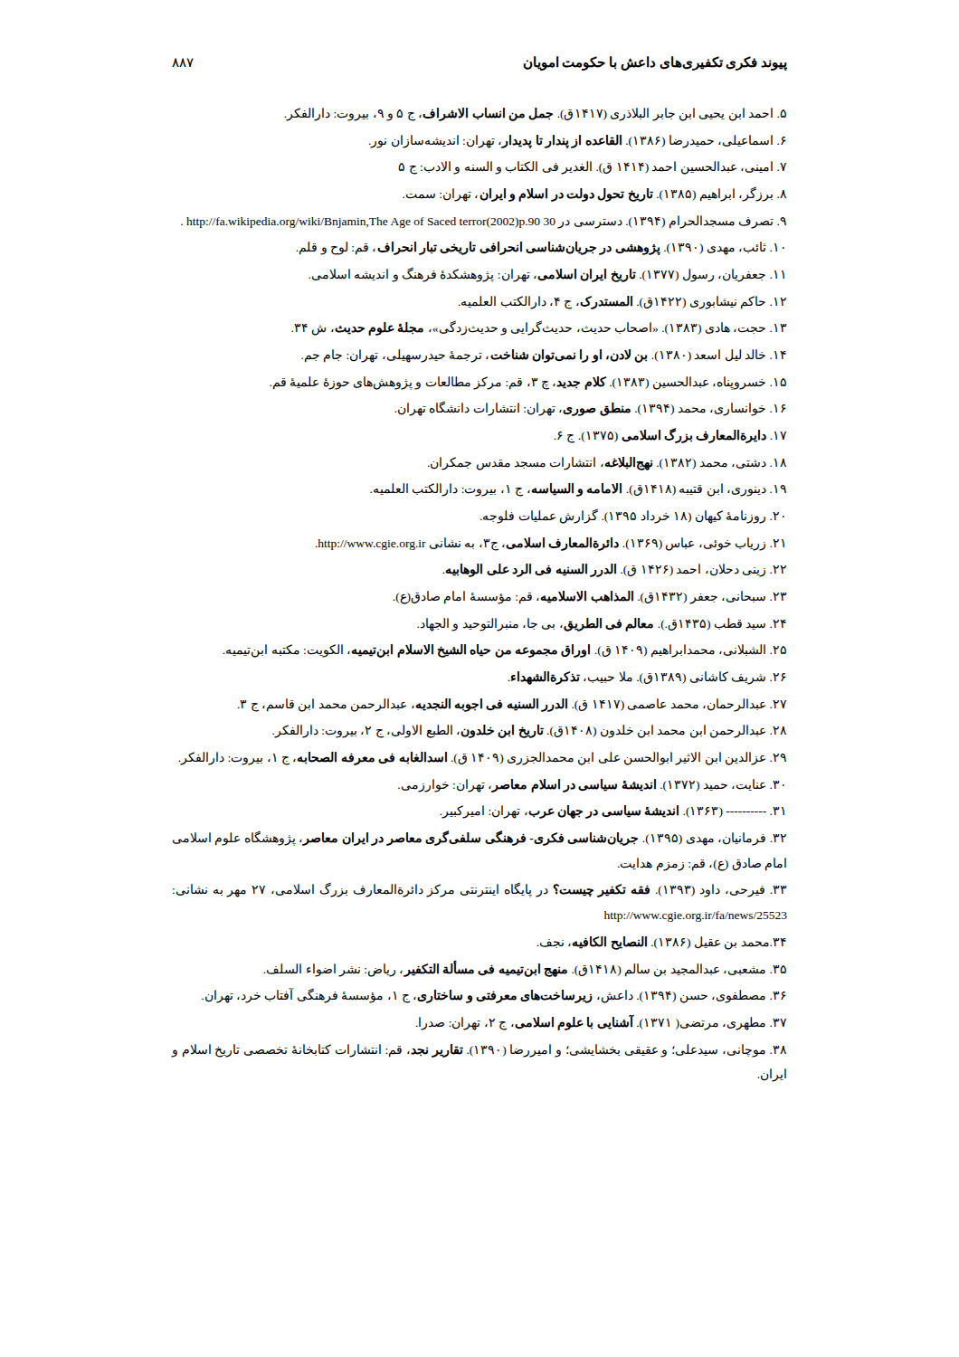پیوند فکری تکفیری‌های داعش با حکومت امویان ۸۸۷
۵. احمد ابن یحیی ابن جابر البلاذری (۱۴۱۷ق). جمل من انساب الاشراف، ج ۵ و ۹، بیروت: دارالفکر.
۶. اسماعیلی، حمیدرضا (۱۳۸۶). القاعده از پندار تا پدیدار، تهران: اندیشه‌سازان نور.
۷. امینی، عبدالحسین احمد (۱۴۱۴ ق). الغدیر فی الکتاب و السنه و الادب: ج ۵
۸. برزگر، ابراهیم (۱۳۸۵). تاریخ تحول دولت در اسلام و ایران، تهران: سمت.
۹. تصرف مسجدالحرام (۱۳۹۴). دسترسی در http://fa.wikipedia.org/wiki/Bnjamin,The Age of Saced terror(2002)p.90 30 .
۱۰. ثائب، مهدی (۱۳۹۰). پژوهشی در جریان‌شناسی انحرافی تاریخی تبار انحراف، قم: لوح و قلم.
۱۱. جعفریان، رسول (۱۳۷۷). تاریخ ایران اسلامی، تهران: پژوهشکدۀ فرهنگ و اندیشه اسلامی.
۱۲. حاکم نیشابوری (۱۴۲۲ق). المستدرک، ج ۴، دارالکتب العلمیه.
۱۳. حجت، هادی (۱۳۸۳). «اصحاب حدیث، حدیث‌گرایی و حدیث‌زدگی»، مجلۀ علوم حدیث، ش ۳۴.
۱۴. خالد لیل اسعد (۱۳۸۰). بن لادن، او را نمی‌توان شناخت، ترجمۀ حیدرسهیلی، تهران: جام جم.
۱۵. خسروپناه، عبدالحسین (۱۳۸۳). کلام جدید، چ ۳، قم: مرکز مطالعات و پژوهش‌های حوزۀ علمیۀ قم.
۱۶. خوانساری، محمد (۱۳۹۴). منطق صوری، تهران: انتشارات دانشگاه تهران.
۱۷. دایرةالمعارف بزرگ اسلامی (۱۳۷۵). ج ۶.
۱۸. دشتی، محمد (۱۳۸۲). نهج‌البلاغه، انتشارات مسجد مقدس جمکران.
۱۹. دینوری، ابن قتیبه (۱۴۱۸ق). الامامه و السیاسه، ج ۱، بیروت: دارالکتب العلمیه.
۲۰. روزنامۀ کیهان (۱۸ خرداد ۱۳۹۵). گزارش عملیات فلوجه.
۲۱. زریاب خوئی، عباس (۱۳۶۹). دائرةالمعارف اسلامی، ج۳، به نشانی http://www.cgie.org.ir.
۲۲. زینی دحلان، احمد (۱۴۲۶ ق). الدرر السنیه فی الرد علی الوهابیه.
۲۳. سبحانی، جعفر (۱۴۳۲ق). المذاهب الاسلامیه، قم: مؤسسۀ امام صادق(ع).
۲۴. سید قطب (۱۴۳۵ق.). معالم فی الطریق، بی جا، منبرالتوحید و الجهاد.
۲۵. الشبلانی، محمدابراهیم (۱۴۰۹ ق). اوراق مجموعه من حیاه الشیخ الاسلام ابن‌تیمیه، الکویت: مکتبه ابن‌تیمیه.
۲۶. شریف کاشانی (۱۳۸۹ق). ملا حبیب، تذکرةالشهداء.
۲۷. عبدالرحمان، محمد عاصمی (۱۴۱۷ ق). الدرر السنیه فی اجوبه النجدیه، عبدالرحمن محمد ابن قاسم، ج ۳.
۲۸. عبدالرحمن ابن محمد ابن خلدون (۱۴۰۸ق). تاریخ ابن خلدون، الطبع الاولی، ج ۲، بیروت: دارالفکر.
۲۹. عزالدین ابن الاثیر ابوالحسن علی ابن محمدالجزری (۱۴۰۹ ق). اسدالغابه فی معرفه الصحابه، ج ۱، بیروت: دارالفکر.
۳۰. عنایت، حمید (۱۳۷۲). اندیشۀ سیاسی در اسلام معاصر، تهران: خوارزمی.
۳۱. ---------- (۱۳۶۳). اندیشۀ سیاسی در جهان عرب، تهران: امیرکبیر.
۳۲. فرمانیان، مهدی (۱۳۹۵). جریان‌شناسی فکری- فرهنگی سلفی‌گری معاصر در ایران معاصر، پژوهشگاه علوم اسلامی امام صادق (ع)، قم: زمزم هدایت.
۳۳. فیرحی، داود (۱۳۹۳). فقه تکفیر چیست؟ در پایگاه اینترنتی مرکز دائرةالمعارف بزرگ اسلامی، ۲۷ مهر به نشانی: http://www.cgie.org.ir/fa/news/25523
۳۴.محمد بن عقیل (۱۳۸۶). النصایح الکافیه، نجف.
۳۵. مشعبی، عبدالمجید بن سالم (۱۴۱۸ق). منهج ابن‌تیمیه فی مسألة التکفیر، ریاض: نشر اضواء السلف.
۳۶. مصطفوی، حسن (۱۳۹۴). داعش، زیرساخت‌های معرفتی و ساختاری، ج ۱، مؤسسۀ فرهنگی آفتاب خرد، تهران.
۳۷. مطهری، مرتضی( ۱۳۷۱). آشنایی با علوم اسلامی، ج ۲، تهران: صدرا.
۳۸. موچانی، سیدعلی؛ و عقیقی بخشایشی؛ و امیررضا (۱۳۹۰). تقاریر نجد، قم: انتشارات کتابخانۀ تخصصی تاریخ اسلام و ایران.